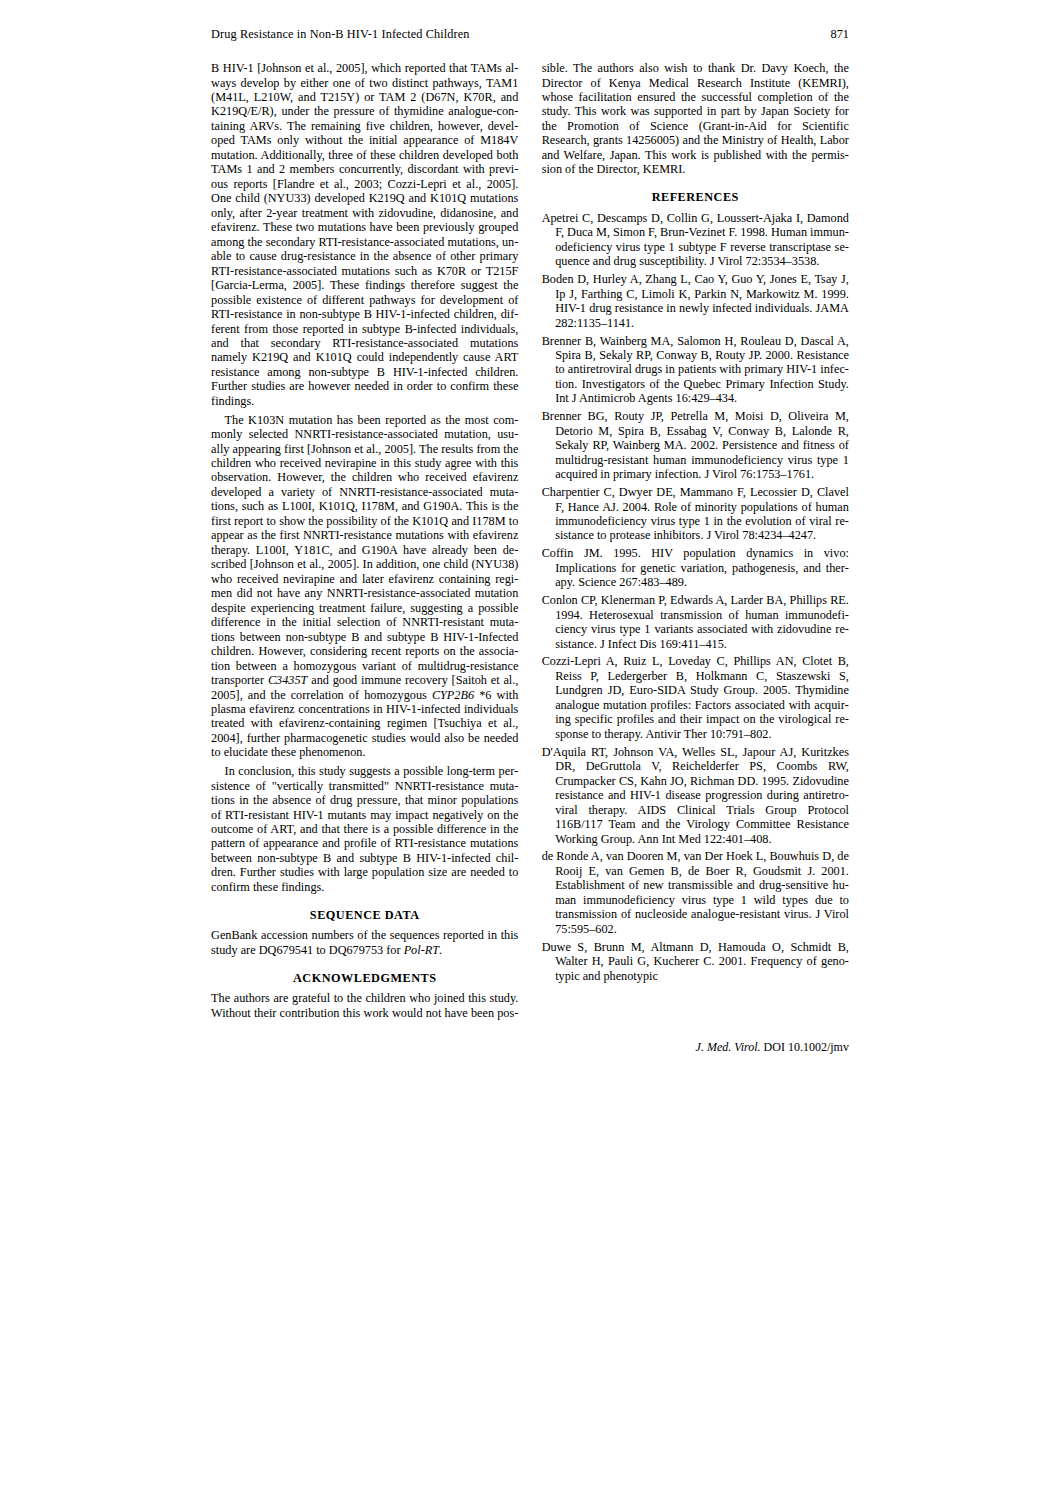Drug Resistance in Non-B HIV-1 Infected Children 871
B HIV-1 [Johnson et al., 2005], which reported that TAMs always develop by either one of two distinct pathways, TAM1 (M41L, L210W, and T215Y) or TAM 2 (D67N, K70R, and K219Q/E/R), under the pressure of thymidine analogue-containing ARVs. The remaining five children, however, developed TAMs only without the initial appearance of M184V mutation. Additionally, three of these children developed both TAMs 1 and 2 members concurrently, discordant with previous reports [Flandre et al., 2003; Cozzi-Lepri et al., 2005]. One child (NYU33) developed K219Q and K101Q mutations only, after 2-year treatment with zidovudine, didanosine, and efavirenz. These two mutations have been previously grouped among the secondary RTI-resistance-associated mutations, unable to cause drug-resistance in the absence of other primary RTI-resistance-associated mutations such as K70R or T215F [Garcia-Lerma, 2005]. These findings therefore suggest the possible existence of different pathways for development of RTI-resistance in non-subtype B HIV-1-infected children, different from those reported in subtype B-infected individuals, and that secondary RTI-resistance-associated mutations namely K219Q and K101Q could independently cause ART resistance among non-subtype B HIV-1-infected children. Further studies are however needed in order to confirm these findings.
The K103N mutation has been reported as the most commonly selected NNRTI-resistance-associated mutation, usually appearing first [Johnson et al., 2005]. The results from the children who received nevirapine in this study agree with this observation. However, the children who received efavirenz developed a variety of NNRTI-resistance-associated mutations, such as L100I, K101Q, I178M, and G190A. This is the first report to show the possibility of the K101Q and I178M to appear as the first NNRTI-resistance mutations with efavirenz therapy. L100I, Y181C, and G190A have already been described [Johnson et al., 2005]. In addition, one child (NYU38) who received nevirapine and later efavirenz containing regimen did not have any NNRTI-resistance-associated mutation despite experiencing treatment failure, suggesting a possible difference in the initial selection of NNRTI-resistant mutations between non-subtype B and subtype B HIV-1-Infected children. However, considering recent reports on the association between a homozygous variant of multidrug-resistance transporter C3435T and good immune recovery [Saitoh et al., 2005], and the correlation of homozygous CYP2B6 *6 with plasma efavirenz concentrations in HIV-1-infected individuals treated with efavirenz-containing regimen [Tsuchiya et al., 2004], further pharmacogenetic studies would also be needed to elucidate these phenomenon.
In conclusion, this study suggests a possible long-term persistence of "vertically transmitted" NNRTI-resistance mutations in the absence of drug pressure, that minor populations of RTI-resistant HIV-1 mutants may impact negatively on the outcome of ART, and that there is a possible difference in the pattern of appearance and profile of RTI-resistance mutations between non-subtype B and subtype B HIV-1-infected children. Further studies with large population size are needed to confirm these findings.
Sequence Data
GenBank accession numbers of the sequences reported in this study are DQ679541 to DQ679753 for Pol-RT.
Acknowledgments
The authors are grateful to the children who joined this study. Without their contribution this work would not have been possible. The authors also wish to thank Dr. Davy Koech, the Director of Kenya Medical Research Institute (KEMRI), whose facilitation ensured the successful completion of the study. This work was supported in part by Japan Society for the Promotion of Science (Grant-in-Aid for Scientific Research, grants 14256005) and the Ministry of Health, Labor and Welfare, Japan. This work is published with the permission of the Director, KEMRI.
References
Apetrei C, Descamps D, Collin G, Loussert-Ajaka I, Damond F, Duca M, Simon F, Brun-Vezinet F. 1998. Human immunodeficiency virus type 1 subtype F reverse transcriptase sequence and drug susceptibility. J Virol 72:3534–3538.
Boden D, Hurley A, Zhang L, Cao Y, Guo Y, Jones E, Tsay J, Ip J, Farthing C, Limoli K, Parkin N, Markowitz M. 1999. HIV-1 drug resistance in newly infected individuals. JAMA 282:1135–1141.
Brenner B, Wainberg MA, Salomon H, Rouleau D, Dascal A, Spira B, Sekaly RP, Conway B, Routy JP. 2000. Resistance to antiretroviral drugs in patients with primary HIV-1 infection. Investigators of the Quebec Primary Infection Study. Int J Antimicrob Agents 16:429–434.
Brenner BG, Routy JP, Petrella M, Moisi D, Oliveira M, Detorio M, Spira B, Essabag V, Conway B, Lalonde R, Sekaly RP, Wainberg MA. 2002. Persistence and fitness of multidrug-resistant human immunodeficiency virus type 1 acquired in primary infection. J Virol 76:1753–1761.
Charpentier C, Dwyer DE, Mammano F, Lecossier D, Clavel F, Hance AJ. 2004. Role of minority populations of human immunodeficiency virus type 1 in the evolution of viral resistance to protease inhibitors. J Virol 78:4234–4247.
Coffin JM. 1995. HIV population dynamics in vivo: Implications for genetic variation, pathogenesis, and therapy. Science 267:483–489.
Conlon CP, Klenerman P, Edwards A, Larder BA, Phillips RE. 1994. Heterosexual transmission of human immunodeficiency virus type 1 variants associated with zidovudine resistance. J Infect Dis 169:411–415.
Cozzi-Lepri A, Ruiz L, Loveday C, Phillips AN, Clotet B, Reiss P, Ledergerber B, Holkmann C, Staszewski S, Lundgren JD, Euro-SIDA Study Group. 2005. Thymidine analogue mutation profiles: Factors associated with acquiring specific profiles and their impact on the virological response to therapy. Antivir Ther 10:791–802.
D'Aquila RT, Johnson VA, Welles SL, Japour AJ, Kuritzkes DR, DeGruttola V, Reichelderfer PS, Coombs RW, Crumpacker CS, Kahn JO, Richman DD. 1995. Zidovudine resistance and HIV-1 disease progression during antiretroviral therapy. AIDS Clinical Trials Group Protocol 116B/117 Team and the Virology Committee Resistance Working Group. Ann Int Med 122:401–408.
de Ronde A, van Dooren M, van Der Hoek L, Bouwhuis D, de Rooij E, van Gemen B, de Boer R, Goudsmit J. 2001. Establishment of new transmissible and drug-sensitive human immunodeficiency virus type 1 wild types due to transmission of nucleoside analogue-resistant virus. J Virol 75:595–602.
Duwe S, Brunn M, Altmann D, Hamouda O, Schmidt B, Walter H, Pauli G, Kucherer C. 2001. Frequency of genotypic and phenotypic
J. Med. Virol. DOI 10.1002/jmv